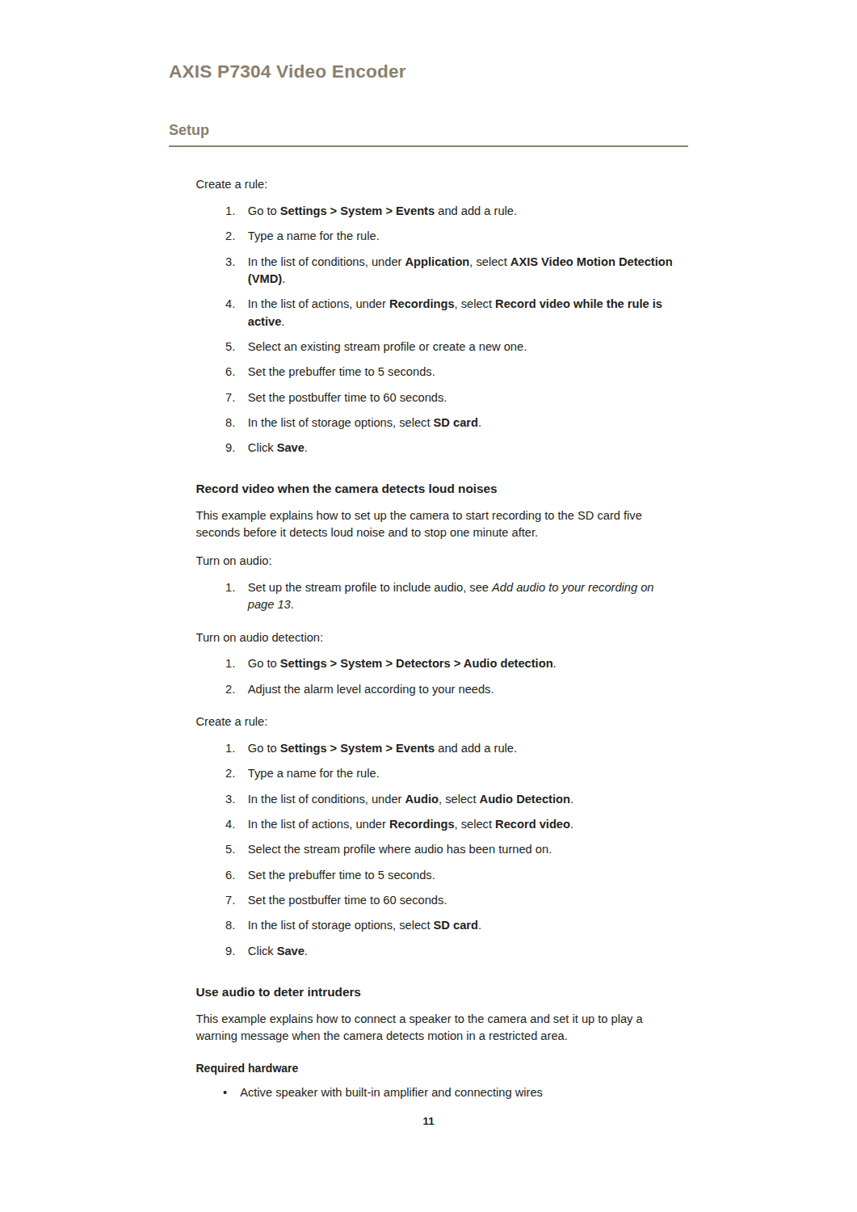AXIS P7304 Video Encoder
Setup
Create a rule:
Go to Settings > System > Events and add a rule.
Type a name for the rule.
In the list of conditions, under Application, select AXIS Video Motion Detection (VMD).
In the list of actions, under Recordings, select Record video while the rule is active.
Select an existing stream profile or create a new one.
Set the prebuffer time to 5 seconds.
Set the postbuffer time to 60 seconds.
In the list of storage options, select SD card.
Click Save.
Record video when the camera detects loud noises
This example explains how to set up the camera to start recording to the SD card five seconds before it detects loud noise and to stop one minute after.
Turn on audio:
Set up the stream profile to include audio, see Add audio to your recording on page 13.
Turn on audio detection:
Go to Settings > System > Detectors > Audio detection.
Adjust the alarm level according to your needs.
Create a rule:
Go to Settings > System > Events and add a rule.
Type a name for the rule.
In the list of conditions, under Audio, select Audio Detection.
In the list of actions, under Recordings, select Record video.
Select the stream profile where audio has been turned on.
Set the prebuffer time to 5 seconds.
Set the postbuffer time to 60 seconds.
In the list of storage options, select SD card.
Click Save.
Use audio to deter intruders
This example explains how to connect a speaker to the camera and set it up to play a warning message when the camera detects motion in a restricted area.
Required hardware
Active speaker with built-in amplifier and connecting wires
11